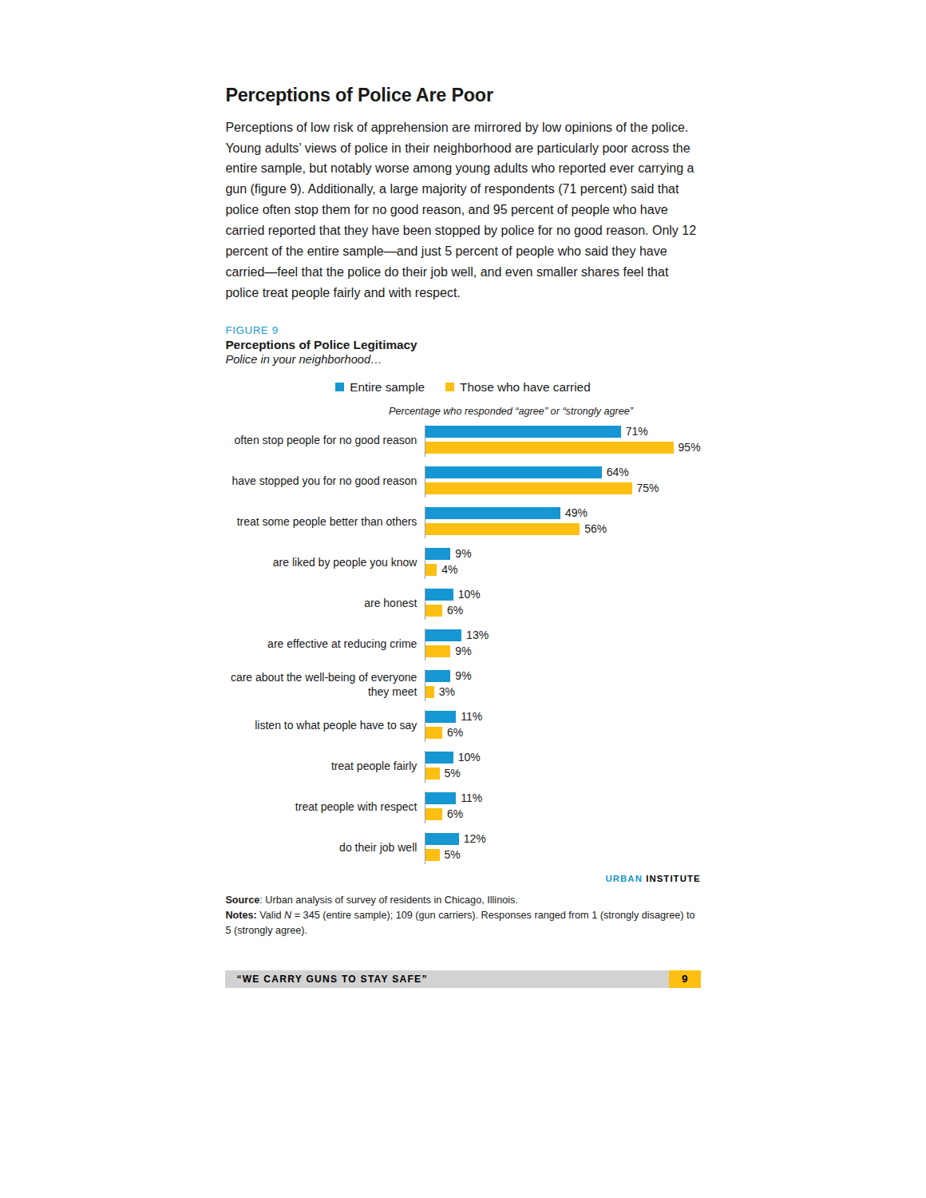Perceptions of Police Are Poor
Perceptions of low risk of apprehension are mirrored by low opinions of the police. Young adults’ views of police in their neighborhood are particularly poor across the entire sample, but notably worse among young adults who reported ever carrying a gun (figure 9). Additionally, a large majority of respondents (71 percent) said that police often stop them for no good reason, and 95 percent of people who have carried reported that they have been stopped by police for no good reason. Only 12 percent of the entire sample—and just 5 percent of people who said they have carried—feel that the police do their job well, and even smaller shares feel that police treat people fairly and with respect.
FIGURE 9
Perceptions of Police Legitimacy
Police in your neighborhood…
Entire sample Those who have carried
Percentage who responded “agree” or “strongly agree”
often stop people for no good reason
71%
95%
have stopped you for no good reason
64%
75%
treat some people better than others
49%
56%
are liked by people you know
9%
4%
are honest
10%
6%
are effective at reducing crime
13%
9%
care about the well-being of everyone they meet
9%
3%
listen to what people have to say
11%
6%
treat people fairly
10%
5%
treat people with respect
11%
6%
do their job well
12%
5%
URBAN INSTITUTE
Source: Urban analysis of survey of residents in Chicago, Illinois.
Notes: Valid N = 345 (entire sample); 109 (gun carriers). Responses ranged from 1 (strongly disagree) to 5 (strongly agree).
“WE CARRY GUNS TO STAY SAFE”
9